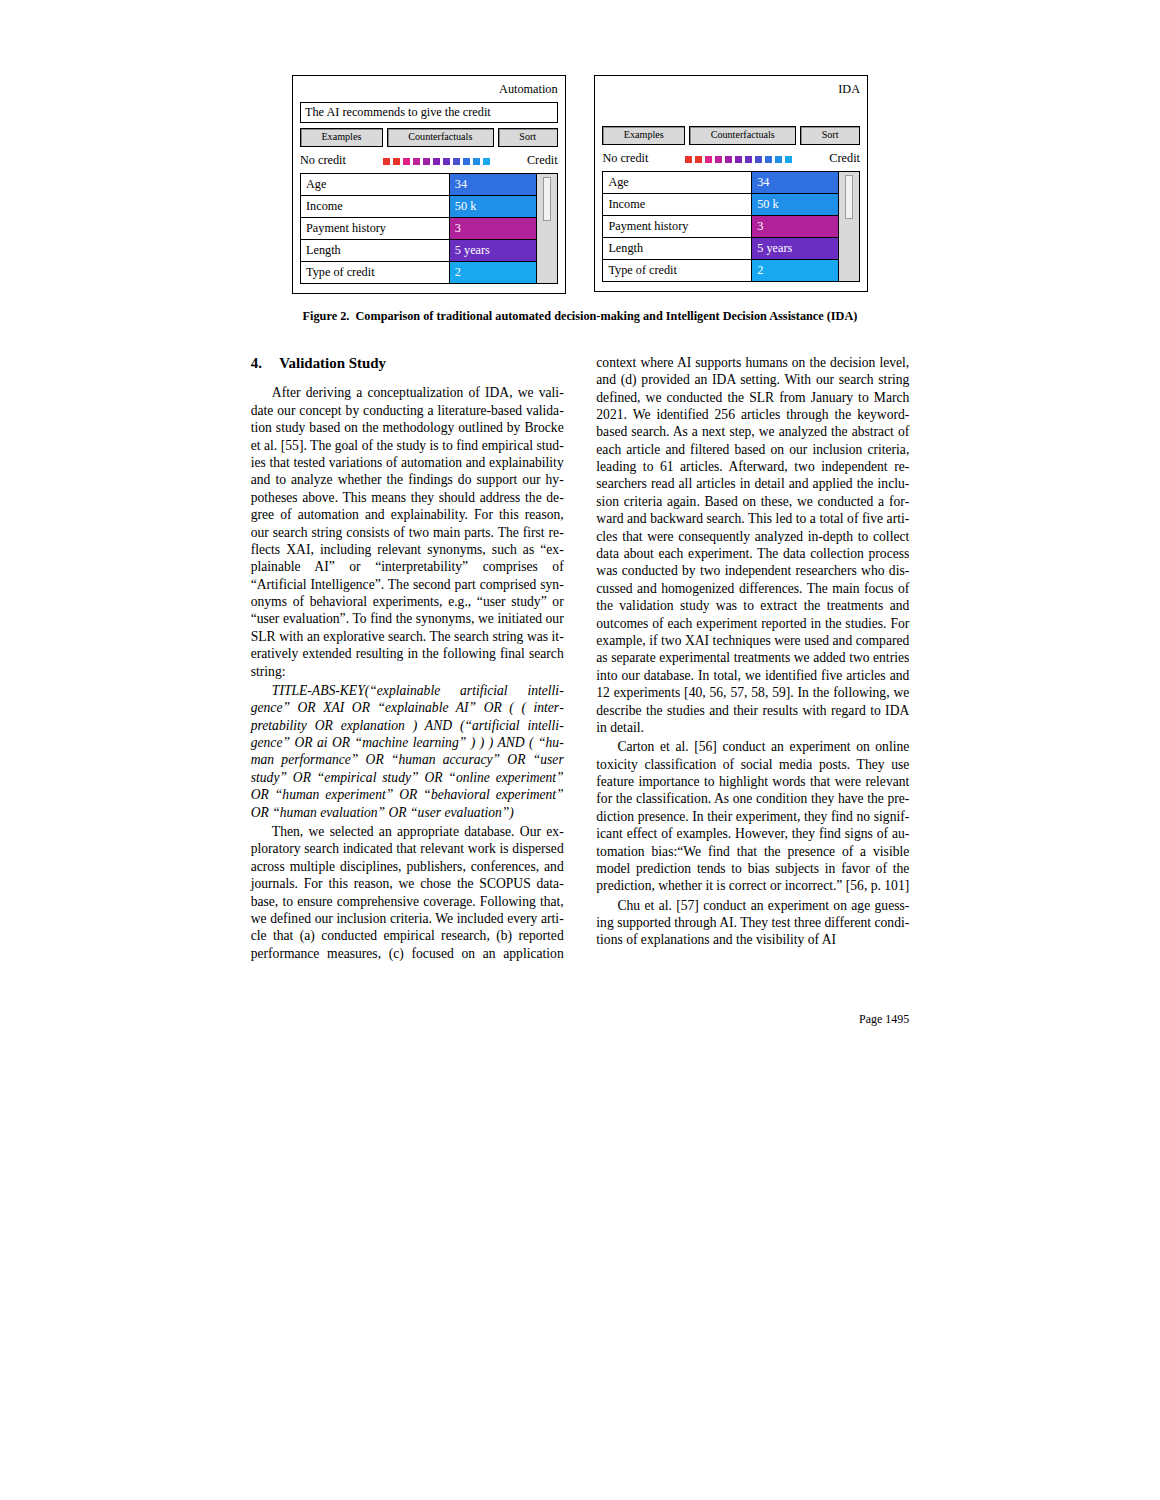Automation
The AI recommends to give the credit
Examples
Counterfactuals
Sort
No credit Credit
| Age | 34 | |
| Income | 50 k |
| Payment history | 3 |
| Length | 5 years |
| Type of credit | 2 |
IDA
Examples
Counterfactuals
Sort
No credit Credit
| Age | 34 | |
| Income | 50 k |
| Payment history | 3 |
| Length | 5 years |
| Type of credit | 2 |
Figure 2. Comparison of traditional automated decision-making and Intelligent Decision Assistance (IDA)
4. Validation Study
After deriving a conceptualization of IDA, we validate our concept by conducting a literature-based validation study based on the methodology outlined by Brocke et al. [55]. The goal of the study is to find empirical studies that tested variations of automation and explainability and to analyze whether the findings do support our hypotheses above. This means they should address the degree of automation and explainability. For this reason, our search string consists of two main parts. The first reflects XAI, including relevant synonyms, such as “explainable AI” or “interpretability” comprises of “Artificial Intelligence”. The second part comprised synonyms of behavioral experiments, e.g., “user study” or “user evaluation”. To find the synonyms, we initiated our SLR with an explorative search. The search string was iteratively extended resulting in the following final search string:
TITLE-ABS-KEY(“explainable artificial intelligence” OR XAI OR “explainable AI” OR ( ( interpretability OR explanation ) AND (“artificial intelligence” OR ai OR “machine learning” ) ) ) AND ( “human performance” OR “human accuracy” OR “user study” OR “empirical study” OR “online experiment” OR “human experiment” OR “behavioral experiment” OR “human evaluation” OR “user evaluation”)
Then, we selected an appropriate database. Our exploratory search indicated that relevant work is dispersed across multiple disciplines, publishers, conferences, and journals. For this reason, we chose the SCOPUS database, to ensure comprehensive coverage. Following that, we defined our inclusion criteria. We included every article that (a) conducted empirical research, (b) reported performance measures, (c) focused on an application context where AI supports humans on the decision level, and (d) provided an IDA setting. With our search string defined, we conducted the SLR from January to March 2021. We identified 256 articles through the keyword-based search. As a next step, we analyzed the abstract of each article and filtered based on our inclusion criteria, leading to 61 articles. Afterward, two independent researchers read all articles in detail and applied the inclusion criteria again. Based on these, we conducted a forward and backward search. This led to a total of five articles that were consequently analyzed in-depth to collect data about each experiment. The data collection process was conducted by two independent researchers who discussed and homogenized differences. The main focus of the validation study was to extract the treatments and outcomes of each experiment reported in the studies. For example, if two XAI techniques were used and compared as separate experimental treatments we added two entries into our database. In total, we identified five articles and 12 experiments [40, 56, 57, 58, 59]. In the following, we describe the studies and their results with regard to IDA in detail.
Carton et al. [56] conduct an experiment on online toxicity classification of social media posts. They use feature importance to highlight words that were relevant for the classification. As one condition they have the prediction presence. In their experiment, they find no significant effect of examples. However, they find signs of automation bias:“We find that the presence of a visible model prediction tends to bias subjects in favor of the prediction, whether it is correct or incorrect.” [56, p. 101]
Chu et al. [57] conduct an experiment on age guessing supported through AI. They test three different conditions of explanations and the visibility of AI
Page 1495